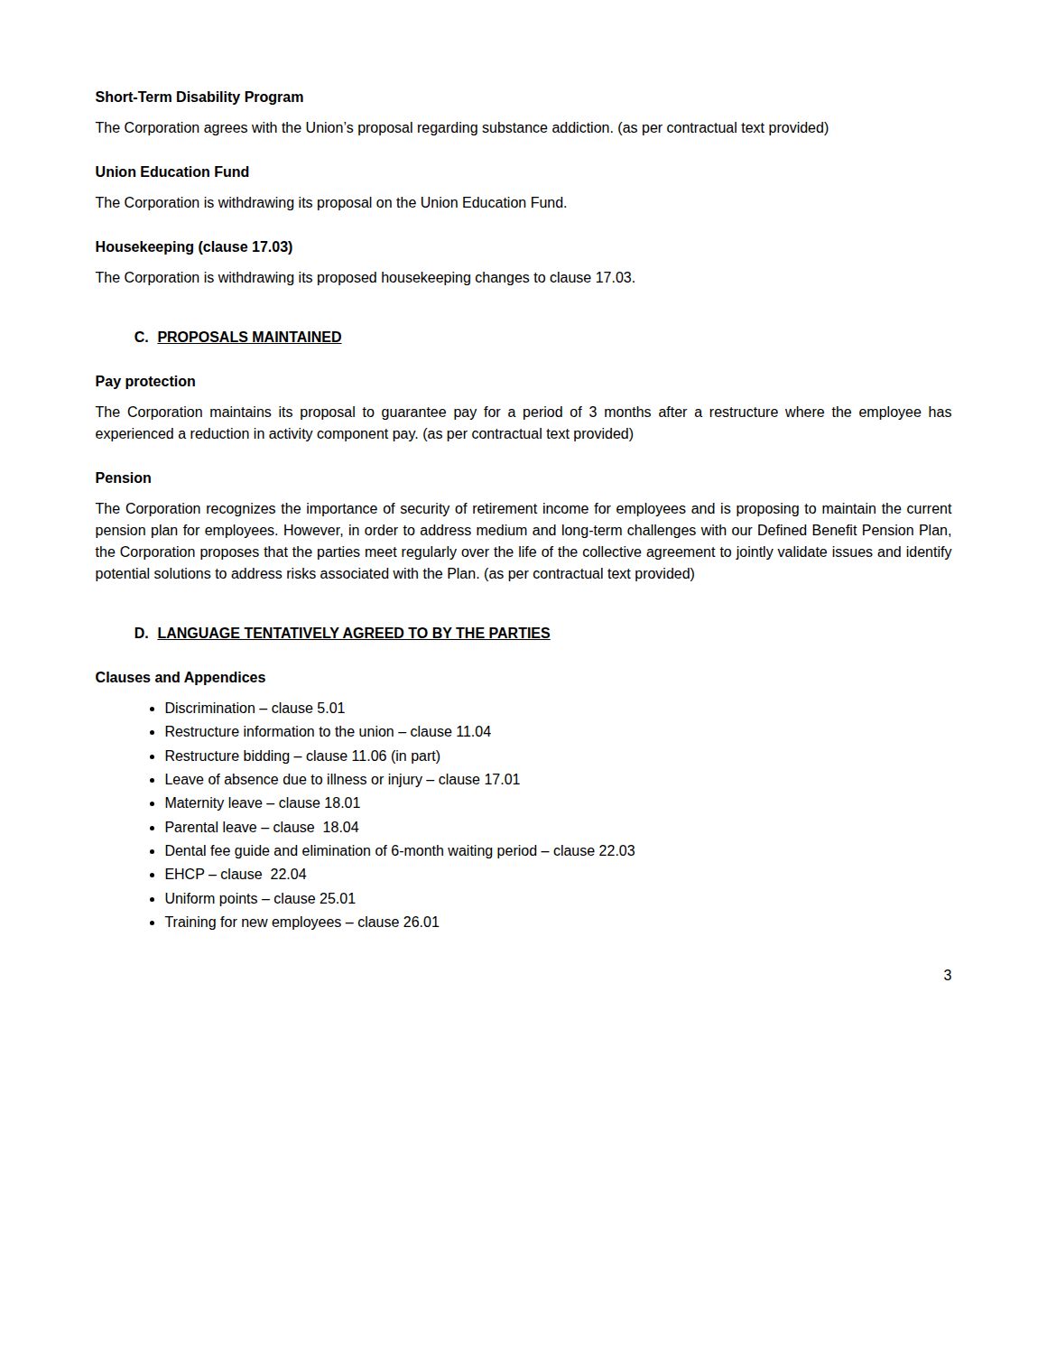Short-Term Disability Program
The Corporation agrees with the Union’s proposal regarding substance addiction. (as per contractual text provided)
Union Education Fund
The Corporation is withdrawing its proposal on the Union Education Fund.
Housekeeping (clause 17.03)
The Corporation is withdrawing its proposed housekeeping changes to clause 17.03.
C. Proposals Maintained
Pay protection
The Corporation maintains its proposal to guarantee pay for a period of 3 months after a restructure where the employee has experienced a reduction in activity component pay. (as per contractual text provided)
Pension
The Corporation recognizes the importance of security of retirement income for employees and is proposing to maintain the current pension plan for employees. However, in order to address medium and long-term challenges with our Defined Benefit Pension Plan, the Corporation proposes that the parties meet regularly over the life of the collective agreement to jointly validate issues and identify potential solutions to address risks associated with the Plan. (as per contractual text provided)
D. Language Tentatively Agreed To By The Parties
Clauses and Appendices
Discrimination – clause 5.01
Restructure information to the union – clause 11.04
Restructure bidding – clause 11.06 (in part)
Leave of absence due to illness or injury – clause 17.01
Maternity leave – clause 18.01
Parental leave – clause 18.04
Dental fee guide and elimination of 6-month waiting period – clause 22.03
EHCP – clause 22.04
Uniform points – clause 25.01
Training for new employees – clause 26.01
3